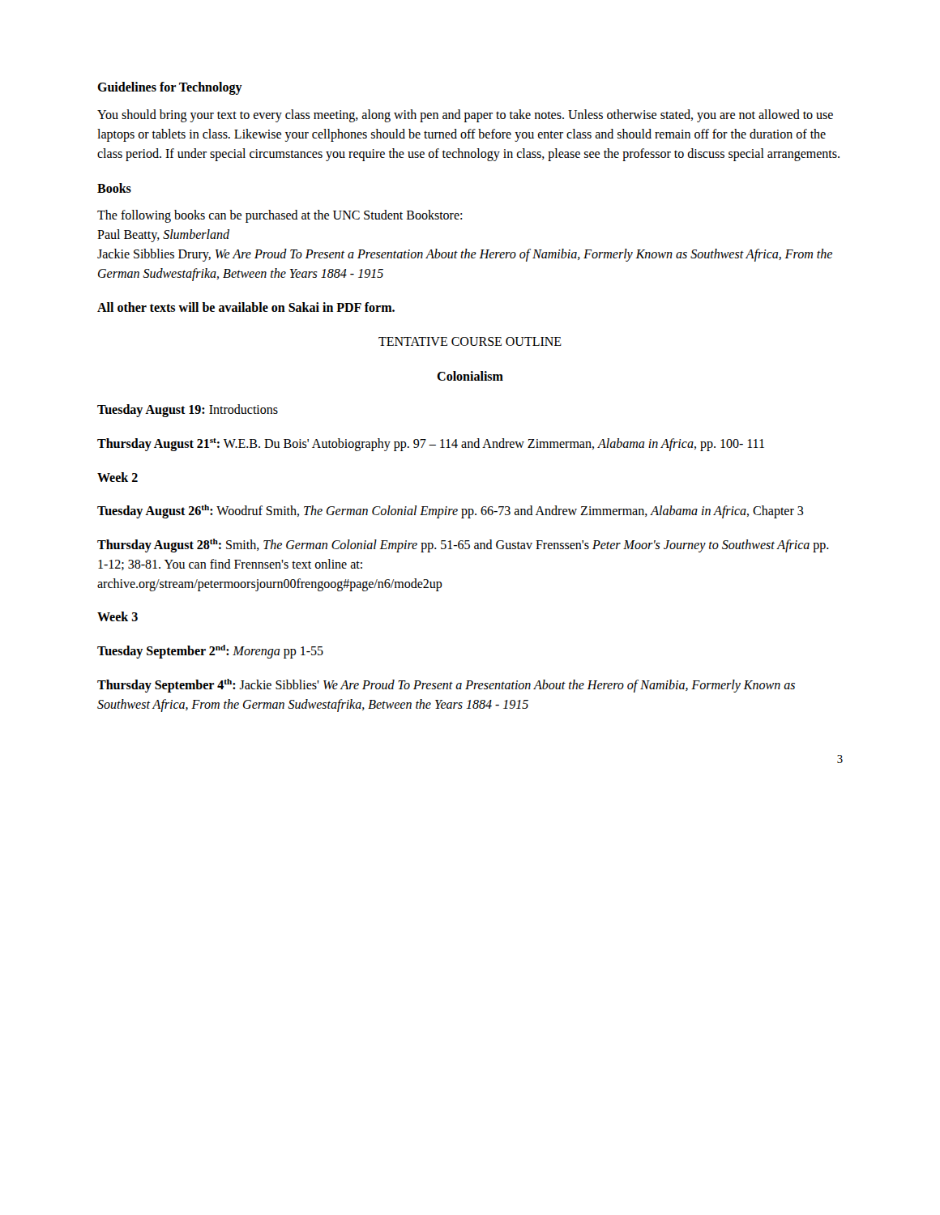Guidelines for Technology
You should bring your text to every class meeting, along with pen and paper to take notes. Unless otherwise stated, you are not allowed to use laptops or tablets in class. Likewise your cellphones should be turned off before you enter class and should remain off for the duration of the class period. If under special circumstances you require the use of technology in class, please see the professor to discuss special arrangements.
Books
The following books can be purchased at the UNC Student Bookstore:
Paul Beatty, Slumberland
Jackie Sibblies Drury, We Are Proud To Present a Presentation About the Herero of Namibia, Formerly Known as Southwest Africa, From the German Sudwestafrika, Between the Years 1884 - 1915
All other texts will be available on Sakai in PDF form.
TENTATIVE COURSE OUTLINE
Colonialism
Tuesday August 19: Introductions
Thursday August 21st: W.E.B. Du Bois' Autobiography pp. 97 – 114 and Andrew Zimmerman, Alabama in Africa, pp. 100- 111
Week 2
Tuesday August 26th: Woodruf Smith, The German Colonial Empire pp. 66-73 and Andrew Zimmerman, Alabama in Africa, Chapter 3
Thursday August 28th: Smith, The German Colonial Empire pp. 51-65 and Gustav Frenssen's Peter Moor's Journey to Southwest Africa pp. 1-12; 38-81. You can find Frennsen's text online at:
archive.org/stream/petermoorsjourn00frengoog#page/n6/mode2up
Week 3
Tuesday September 2nd: Morenga pp 1-55
Thursday September 4th: Jackie Sibblies' We Are Proud To Present a Presentation About the Herero of Namibia, Formerly Known as Southwest Africa, From the German Sudwestafrika, Between the Years 1884 - 1915
3